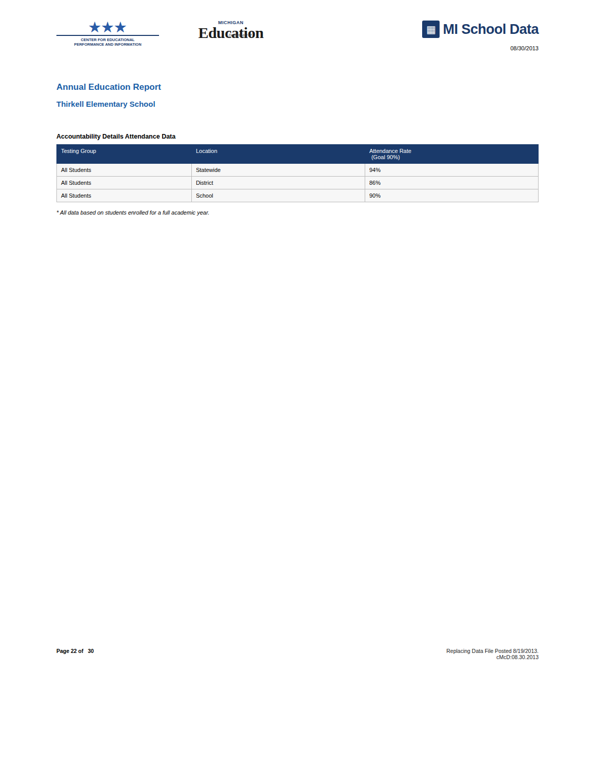★★★
CENTER FOR EDUCATIONAL
PERFORMANCE AND INFORMATION
MICHIGAN
Education
Department of
▦MI School Data
08/30/2013
Annual Education Report
Thirkell Elementary School
Accountability Details Attendance Data
| Testing Group | Location | Attendance Rate (Goal 90%) |
| --- | --- | --- |
| All Students | Statewide | 94% |
| All Students | District | 86% |
| All Students | School | 90% |
* All data based on students enrolled for a full academic year.
Page 22 of 30
Replacing Data File Posted 8/19/2013.
cMcD:08.30.2013